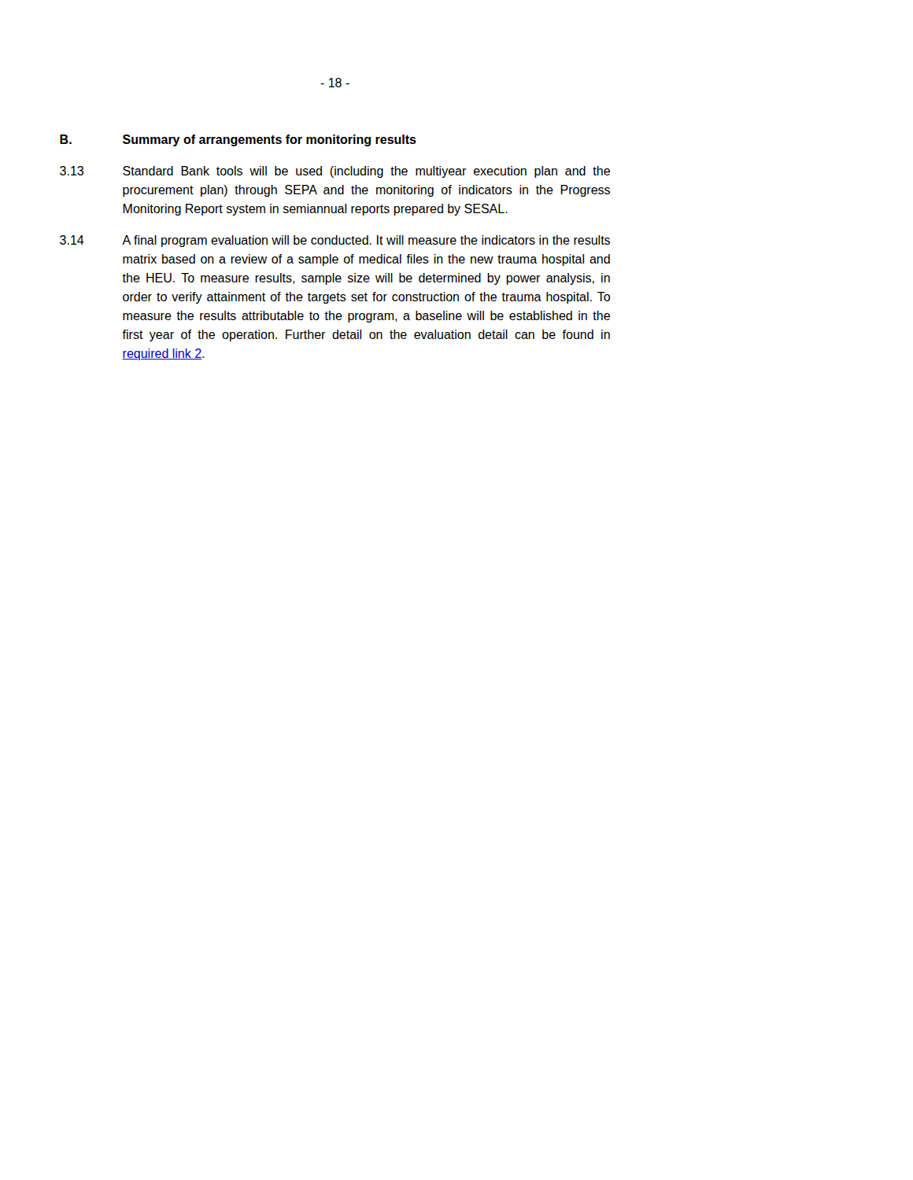- 18 -
B. Summary of arrangements for monitoring results
3.13 Standard Bank tools will be used (including the multiyear execution plan and the procurement plan) through SEPA and the monitoring of indicators in the Progress Monitoring Report system in semiannual reports prepared by SESAL.
3.14 A final program evaluation will be conducted. It will measure the indicators in the results matrix based on a review of a sample of medical files in the new trauma hospital and the HEU. To measure results, sample size will be determined by power analysis, in order to verify attainment of the targets set for construction of the trauma hospital. To measure the results attributable to the program, a baseline will be established in the first year of the operation. Further detail on the evaluation detail can be found in required link 2.